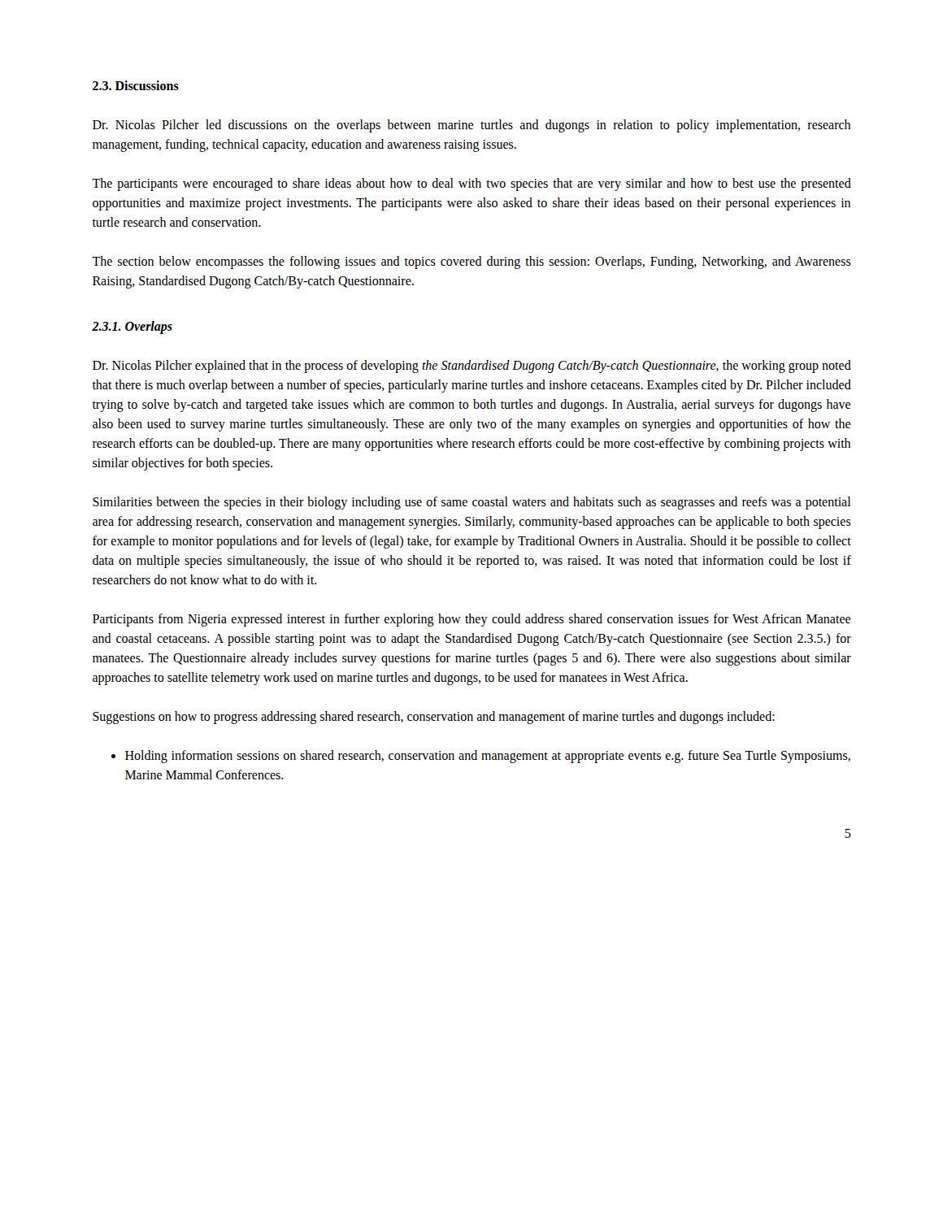2.3. Discussions
Dr. Nicolas Pilcher led discussions on the overlaps between marine turtles and dugongs in relation to policy implementation, research management, funding, technical capacity, education and awareness raising issues.
The participants were encouraged to share ideas about how to deal with two species that are very similar and how to best use the presented opportunities and maximize project investments. The participants were also asked to share their ideas based on their personal experiences in turtle research and conservation.
The section below encompasses the following issues and topics covered during this session: Overlaps, Funding, Networking, and Awareness Raising, Standardised Dugong Catch/By-catch Questionnaire.
2.3.1. Overlaps
Dr. Nicolas Pilcher explained that in the process of developing the Standardised Dugong Catch/By-catch Questionnaire, the working group noted that there is much overlap between a number of species, particularly marine turtles and inshore cetaceans. Examples cited by Dr. Pilcher included trying to solve by-catch and targeted take issues which are common to both turtles and dugongs. In Australia, aerial surveys for dugongs have also been used to survey marine turtles simultaneously. These are only two of the many examples on synergies and opportunities of how the research efforts can be doubled-up. There are many opportunities where research efforts could be more cost-effective by combining projects with similar objectives for both species.
Similarities between the species in their biology including use of same coastal waters and habitats such as seagrasses and reefs was a potential area for addressing research, conservation and management synergies. Similarly, community-based approaches can be applicable to both species for example to monitor populations and for levels of (legal) take, for example by Traditional Owners in Australia. Should it be possible to collect data on multiple species simultaneously, the issue of who should it be reported to, was raised. It was noted that information could be lost if researchers do not know what to do with it.
Participants from Nigeria expressed interest in further exploring how they could address shared conservation issues for West African Manatee and coastal cetaceans. A possible starting point was to adapt the Standardised Dugong Catch/By-catch Questionnaire (see Section 2.3.5.) for manatees. The Questionnaire already includes survey questions for marine turtles (pages 5 and 6). There were also suggestions about similar approaches to satellite telemetry work used on marine turtles and dugongs, to be used for manatees in West Africa.
Suggestions on how to progress addressing shared research, conservation and management of marine turtles and dugongs included:
Holding information sessions on shared research, conservation and management at appropriate events e.g. future Sea Turtle Symposiums, Marine Mammal Conferences.
5